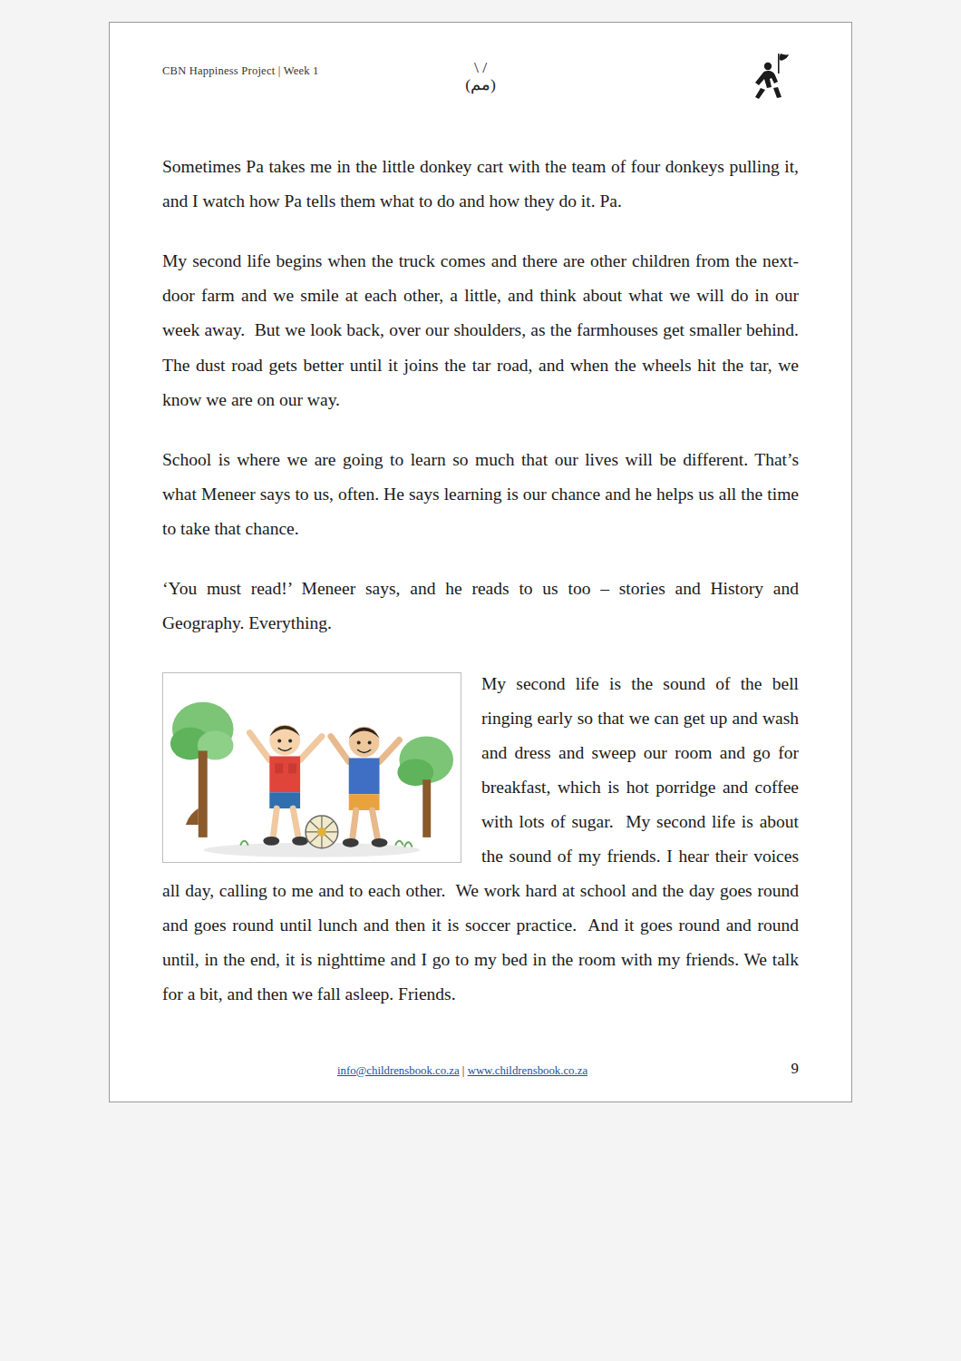CBN Happiness Project | Week 1
\ / (مم)
Sometimes Pa takes me in the little donkey cart with the team of four donkeys pulling it, and I watch how Pa tells them what to do and how they do it. Pa.
My second life begins when the truck comes and there are other children from the next-door farm and we smile at each other, a little, and think about what we will do in our week away. But we look back, over our shoulders, as the farmhouses get smaller behind. The dust road gets better until it joins the tar road, and when the wheels hit the tar, we know we are on our way.
School is where we are going to learn so much that our lives will be different. That’s what Meneer says to us, often. He says learning is our chance and he helps us all the time to take that chance.
‘You must read!’ Meneer says, and he reads to us too – stories and History and Geography. Everything.
My second life is the sound of the bell ringing early so that we can get up and wash and dress and sweep our room and go for breakfast, which is hot porridge and coffee with lots of sugar. My second life is about the sound of my friends. I hear their voices all day, calling to me and to each other. We work hard at school and the day goes round and goes round until lunch and then it is soccer practice. And it goes round and round until, in the end, it is nighttime and I go to my bed in the room with my friends. We talk for a bit, and then we fall asleep. Friends.
info@childrensbook.co.za | www.childrensbook.co.za
9